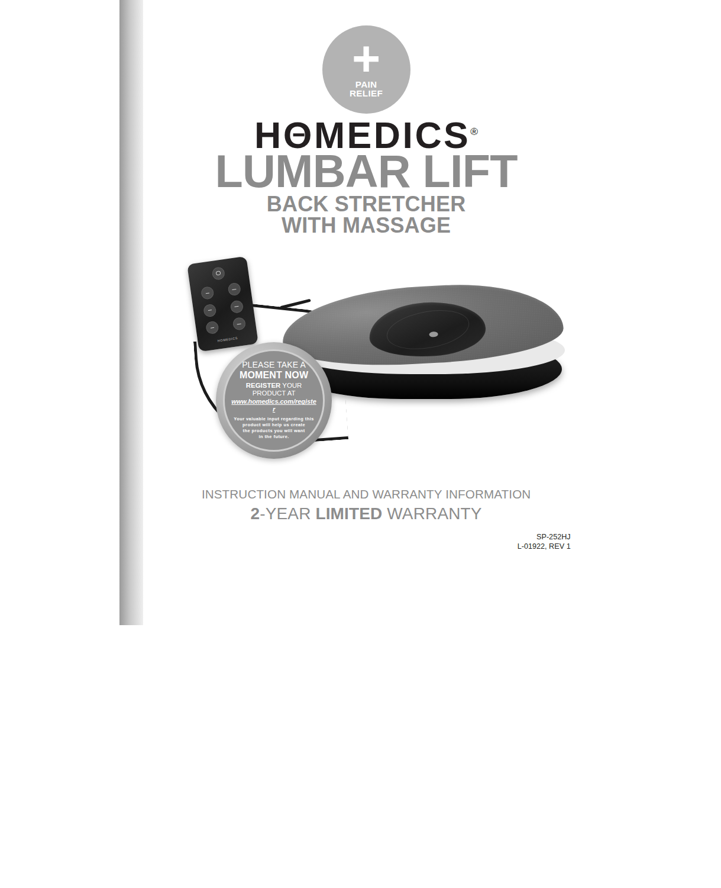+
PAIN
RELIEF
HOMEDICS®
LUMBAR LIFT
BACK STRETCHER
WITH MASSAGE
HOMEDICS
PLEASE TAKE A
MOMENT NOW
REGISTER YOUR PRODUCT AT
www.homedics.com/register
Your valuable input regarding this
product will help us create
the products you will want
in the future.
INSTRUCTION MANUAL AND WARRANTY INFORMATION
2-YEAR LIMITED WARRANTY
SP-252HJ
L-01922, REV 1